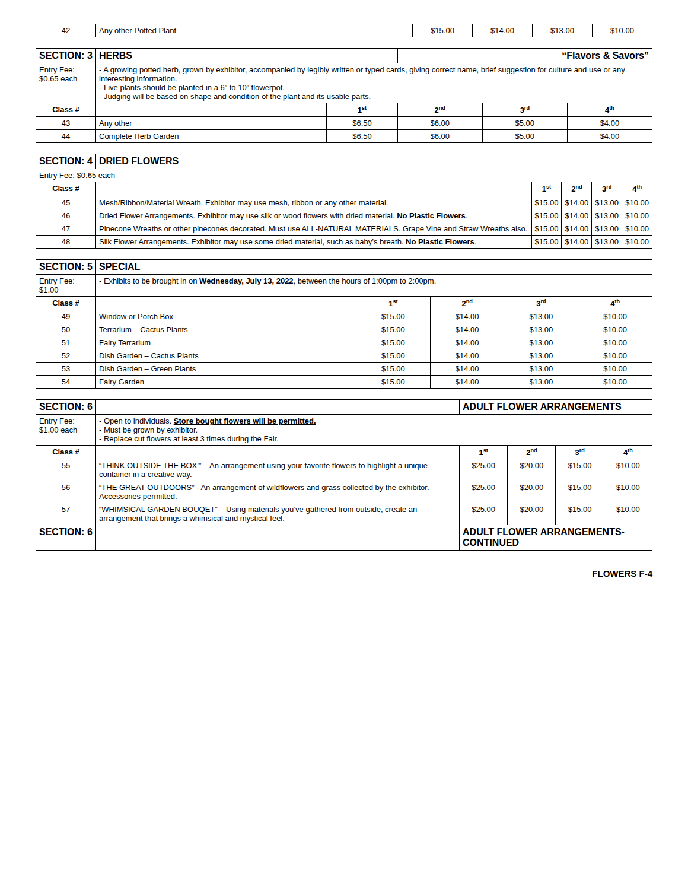| 42 | Any other Potted Plant | $15.00 | $14.00 | $13.00 | $10.00 |
| SECTION: 3 | HERBS | “Flavors & Savors” |
| Entry Fee: $0.65 each | - A growing potted herb, grown by exhibitor, accompanied by legibly written or typed cards, giving correct name, brief suggestion for culture and use or any interesting information. - Live plants should be planted in a 6” to 10” flowerpot. - Judging will be based on shape and condition of the plant and its usable parts. |
| Class # | | 1 st | 2 nd | 3 rd | 4 th |
| 43 | Any other | $6.50 | $6.00 | $5.00 | $4.00 |
| 44 | Complete Herb Garden | $6.50 | $6.00 | $5.00 | $4.00 |
| SECTION: 4 | DRIED FLOWERS |
| Entry Fee: $0.65 each |
| Class # | | 1 st | 2 nd | 3 rd | 4 th |
| 45 | Mesh/Ribbon/Material Wreath. Exhibitor may use mesh, ribbon or any other material. | $15.00 | $14.00 | $13.00 | $10.00 |
| 46 | Dried Flower Arrangements. Exhibitor may use silk or wood flowers with dried material. No Plastic Flowers . | $15.00 | $14.00 | $13.00 | $10.00 |
| 47 | Pinecone Wreaths or other pinecones decorated. Must use ALL-NATURAL MATERIALS. Grape Vine and Straw Wreaths also. | $15.00 | $14.00 | $13.00 | $10.00 |
| 48 | Silk Flower Arrangements. Exhibitor may use some dried material, such as baby’s breath. No Plastic Flowers . | $15.00 | $14.00 | $13.00 | $10.00 |
| SECTION: 5 | SPECIAL |
| Entry Fee: $1.00 | - Exhibits to be brought in on Wednesday, July 13, 2022 , between the hours of 1:00pm to 2:00pm. |
| Class # | | 1 st | 2 nd | 3 rd | 4 th |
| 49 | Window or Porch Box | $15.00 | $14.00 | $13.00 | $10.00 |
| 50 | Terrarium – Cactus Plants | $15.00 | $14.00 | $13.00 | $10.00 |
| 51 | Fairy Terrarium | $15.00 | $14.00 | $13.00 | $10.00 |
| 52 | Dish Garden – Cactus Plants | $15.00 | $14.00 | $13.00 | $10.00 |
| 53 | Dish Garden – Green Plants | $15.00 | $14.00 | $13.00 | $10.00 |
| 54 | Fairy Garden | $15.00 | $14.00 | $13.00 | $10.00 |
| SECTION: 6 | | ADULT FLOWER ARRANGEMENTS |
| Entry Fee: $1.00 each | - Open to individuals. Store bought flowers will be permitted. - Must be grown by exhibitor. - Replace cut flowers at least 3 times during the Fair. |
| Class # | | 1 st | 2 nd | 3 rd | 4 th |
| 55 | “THINK OUTSIDE THE BOX’” – An arrangement using your favorite flowers to highlight a unique container in a creative way. | $25.00 | $20.00 | $15.00 | $10.00 |
| 56 | “THE GREAT OUTDOORS” - An arrangement of wildflowers and grass collected by the exhibitor. Accessories permitted. | $25.00 | $20.00 | $15.00 | $10.00 |
| 57 | “WHIMSICAL GARDEN BOUQET” – Using materials you’ve gathered from outside, create an arrangement that brings a whimsical and mystical feel. | $25.00 | $20.00 | $15.00 | $10.00 |
| SECTION: 6 | | ADULT FLOWER ARRANGEMENTS- CONTINUED |
FLOWERS F-4